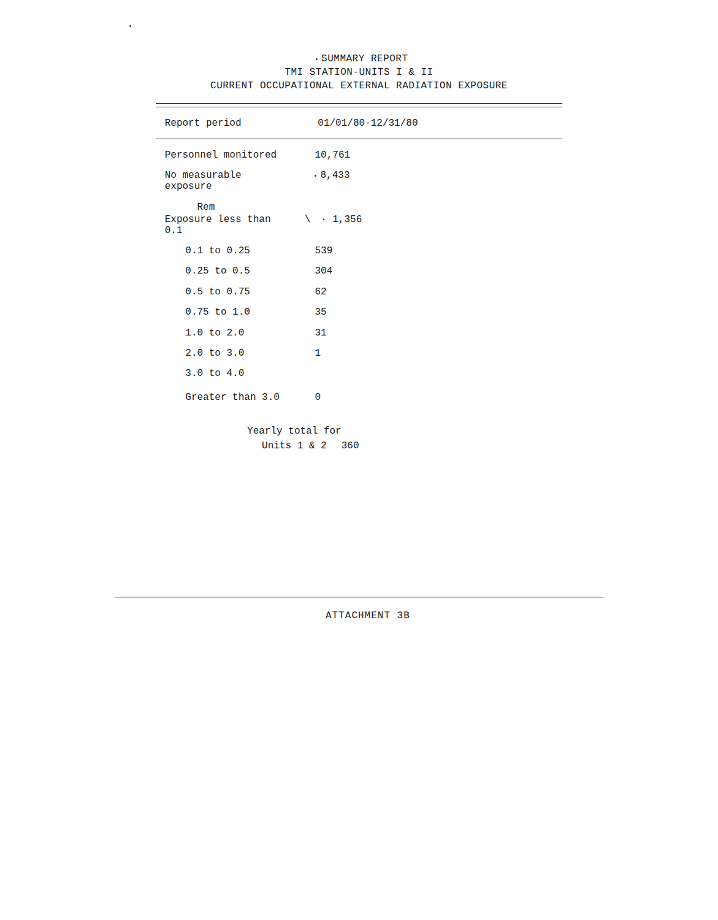SUMMARY REPORT TMI STATION-UNITS I & II CURRENT OCCUPATIONAL EXTERNAL RADIATION EXPOSURE
Report period
01/01/80-12/31/80
Personnel monitored
10,761
No measurable exposure
8,433
Rem
Exposure less than 0.1
\
· 1,356
0.1 to 0.25
539
0.25 to 0.5
304
0.5 to 0.75
62
0.75 to 1.0
35
1.0 to 2.0
31
2.0 to 3.0
1
3.0 to 4.0
Greater than 3.0
0
Yearly total for Units 1 & 2 360
ATTACHMENT 3B